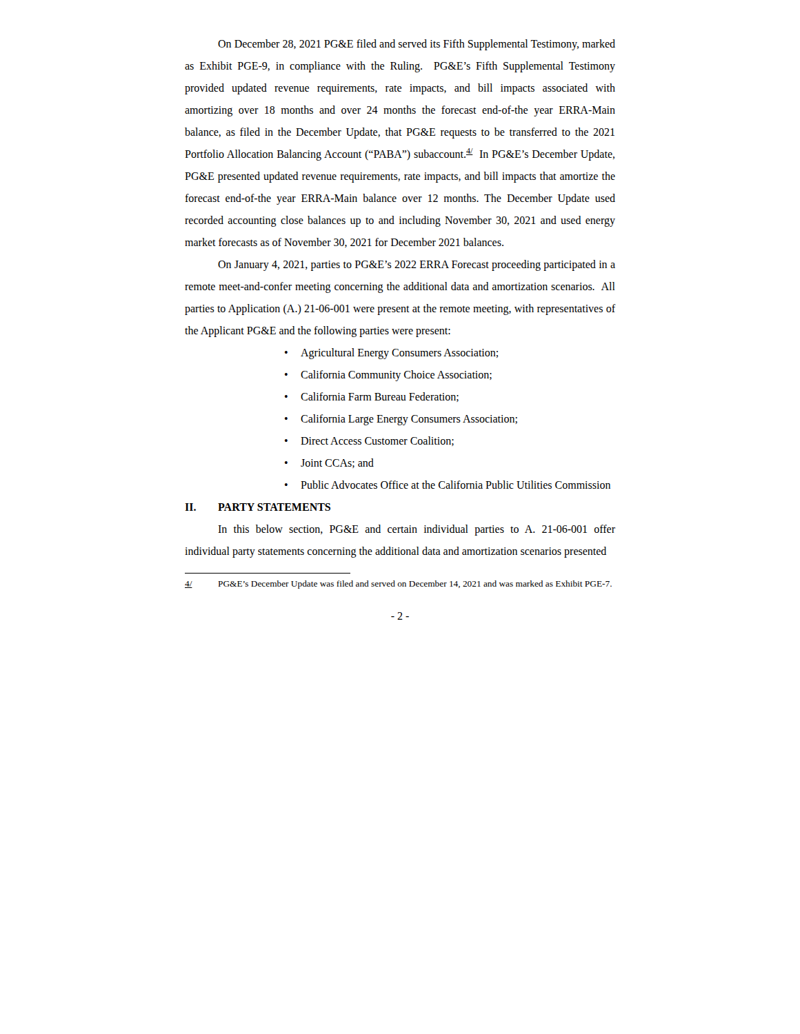On December 28, 2021 PG&E filed and served its Fifth Supplemental Testimony, marked as Exhibit PGE-9, in compliance with the Ruling. PG&E’s Fifth Supplemental Testimony provided updated revenue requirements, rate impacts, and bill impacts associated with amortizing over 18 months and over 24 months the forecast end-of-the year ERRA-Main balance, as filed in the December Update, that PG&E requests to be transferred to the 2021 Portfolio Allocation Balancing Account (“PABA”) subaccount.4/ In PG&E’s December Update, PG&E presented updated revenue requirements, rate impacts, and bill impacts that amortize the forecast end-of-the year ERRA-Main balance over 12 months. The December Update used recorded accounting close balances up to and including November 30, 2021 and used energy market forecasts as of November 30, 2021 for December 2021 balances.
On January 4, 2021, parties to PG&E’s 2022 ERRA Forecast proceeding participated in a remote meet-and-confer meeting concerning the additional data and amortization scenarios. All parties to Application (A.) 21-06-001 were present at the remote meeting, with representatives of the Applicant PG&E and the following parties were present:
Agricultural Energy Consumers Association;
California Community Choice Association;
California Farm Bureau Federation;
California Large Energy Consumers Association;
Direct Access Customer Coalition;
Joint CCAs; and
Public Advocates Office at the California Public Utilities Commission
II. PARTY STATEMENTS
In this below section, PG&E and certain individual parties to A. 21-06-001 offer individual party statements concerning the additional data and amortization scenarios presented
4/ PG&E’s December Update was filed and served on December 14, 2021 and was marked as Exhibit PGE-7.
- 2 -